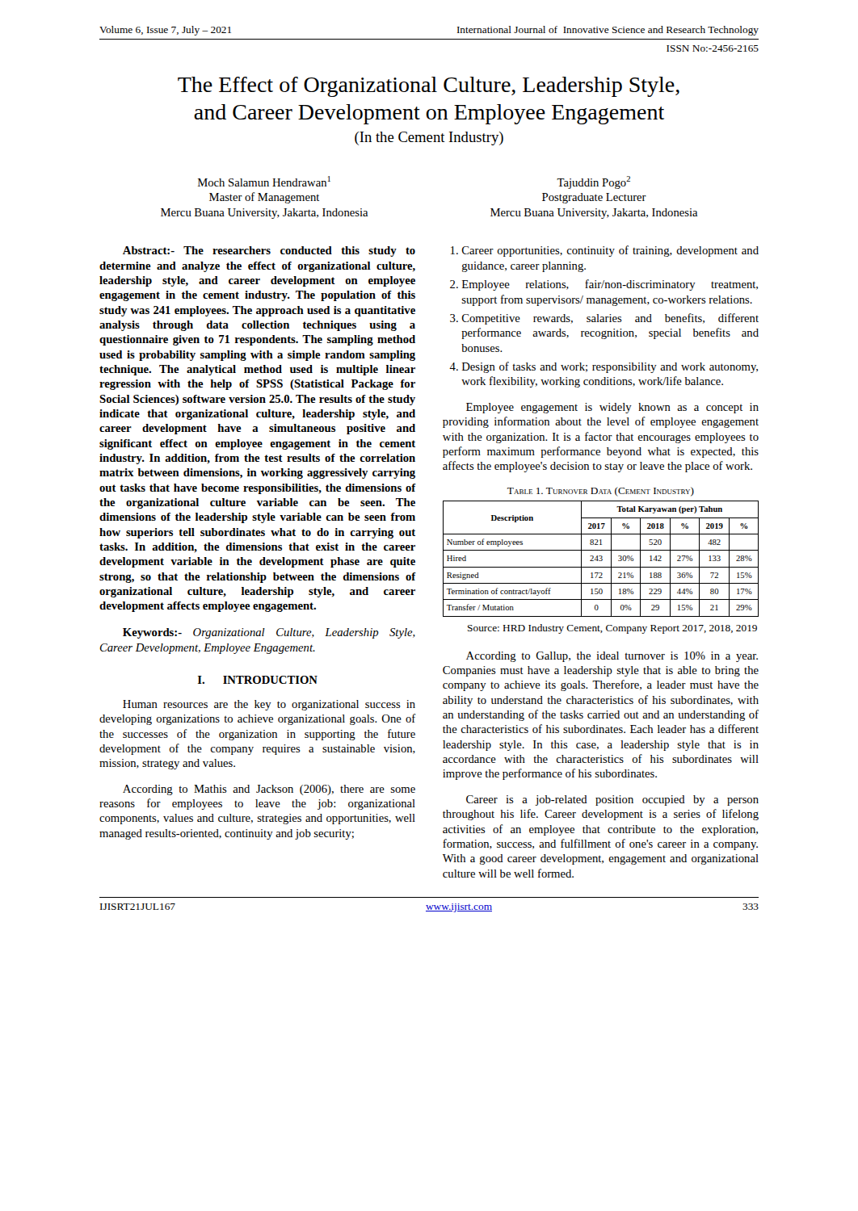Volume 6, Issue 7, July – 2021
International Journal of Innovative Science and Research Technology
ISSN No:-2456-2165
The Effect of Organizational Culture, Leadership Style,
and Career Development on Employee Engagement
(In the Cement Industry)
Moch Salamun Hendrawan1
Master of Management
Mercu Buana University, Jakarta, Indonesia
Tajuddin Pogo2
Postgraduate Lecturer
Mercu Buana University, Jakarta, Indonesia
Abstract:- The researchers conducted this study to determine and analyze the effect of organizational culture, leadership style, and career development on employee engagement in the cement industry. The population of this study was 241 employees. The approach used is a quantitative analysis through data collection techniques using a questionnaire given to 71 respondents. The sampling method used is probability sampling with a simple random sampling technique. The analytical method used is multiple linear regression with the help of SPSS (Statistical Package for Social Sciences) software version 25.0. The results of the study indicate that organizational culture, leadership style, and career development have a simultaneous positive and significant effect on employee engagement in the cement industry. In addition, from the test results of the correlation matrix between dimensions, in working aggressively carrying out tasks that have become responsibilities, the dimensions of the organizational culture variable can be seen. The dimensions of the leadership style variable can be seen from how superiors tell subordinates what to do in carrying out tasks. In addition, the dimensions that exist in the career development variable in the development phase are quite strong, so that the relationship between the dimensions of organizational culture, leadership style, and career development affects employee engagement.
Keywords:- Organizational Culture, Leadership Style, Career Development, Employee Engagement.
I. Introduction
Human resources are the key to organizational success in developing organizations to achieve organizational goals. One of the successes of the organization in supporting the future development of the company requires a sustainable vision, mission, strategy and values.
According to Mathis and Jackson (2006), there are some reasons for employees to leave the job: organizational components, values and culture, strategies and opportunities, well managed results-oriented, continuity and job security;
Career opportunities, continuity of training, development and guidance, career planning.
Employee relations, fair/non-discriminatory treatment, support from supervisors/ management, co-workers relations.
Competitive rewards, salaries and benefits, different performance awards, recognition, special benefits and bonuses.
Design of tasks and work; responsibility and work autonomy, work flexibility, working conditions, work/life balance.
Employee engagement is widely known as a concept in providing information about the level of employee engagement with the organization. It is a factor that encourages employees to perform maximum performance beyond what is expected, this affects the employee's decision to stay or leave the place of work.
Table 1. Turnover Data (Cement Industry)
| Description | Total Karyawan (per) Tahun |
| --- | --- |
| 2017 | % | 2018 | % | 2019 | % |
| Number of employees | 821 | | 520 | | 482 | |
| Hired | 243 | 30% | 142 | 27% | 133 | 28% |
| Resigned | 172 | 21% | 188 | 36% | 72 | 15% |
| Termination of contract/layoff | 150 | 18% | 229 | 44% | 80 | 17% |
| Transfer / Mutation | 0 | 0% | 29 | 15% | 21 | 29% |
Source: HRD Industry Cement, Company Report 2017, 2018, 2019
According to Gallup, the ideal turnover is 10% in a year. Companies must have a leadership style that is able to bring the company to achieve its goals. Therefore, a leader must have the ability to understand the characteristics of his subordinates, with an understanding of the tasks carried out and an understanding of the characteristics of his subordinates. Each leader has a different leadership style. In this case, a leadership style that is in accordance with the characteristics of his subordinates will improve the performance of his subordinates.
Career is a job-related position occupied by a person throughout his life. Career development is a series of lifelong activities of an employee that contribute to the exploration, formation, success, and fulfillment of one's career in a company. With a good career development, engagement and organizational culture will be well formed.
IJISRT21JUL167
www.ijisrt.com
333